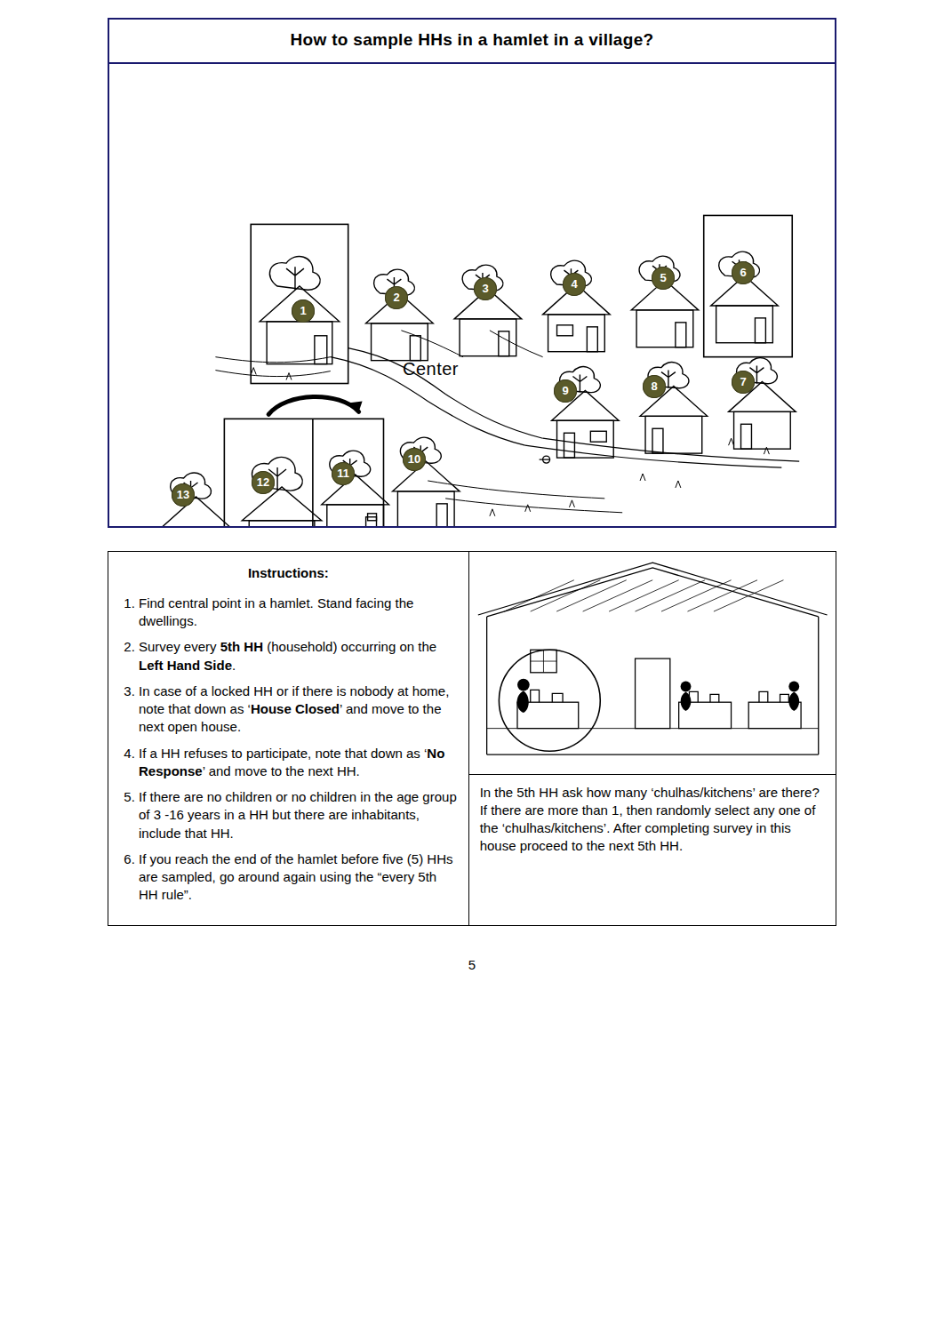How to sample HHs in a hamlet in a village?
1
2
3
4
5
6
7
8
9
10
11
12
13
Center
Instructions:
Find central point in a hamlet. Stand facing the dwellings.
Survey every 5th HH (household) occurring on the Left Hand Side.
In case of a locked HH or if there is nobody at home, note that down as ‘House Closed’ and move to the next open house.
If a HH refuses to participate, note that down as ‘No Response’ and move to the next HH.
If there are no children or no children in the age group of 3 -16 years in a HH but there are inhabitants, include that HH.
If you reach the end of the hamlet before five (5) HHs are sampled, go around again using the “every 5th HH rule”.
In the 5th HH ask how many ‘chulhas/kitchens’ are there? If there are more than 1, then randomly select any one of the ‘chulhas/kitchens’. After completing survey in this house proceed to the next 5th HH.
5